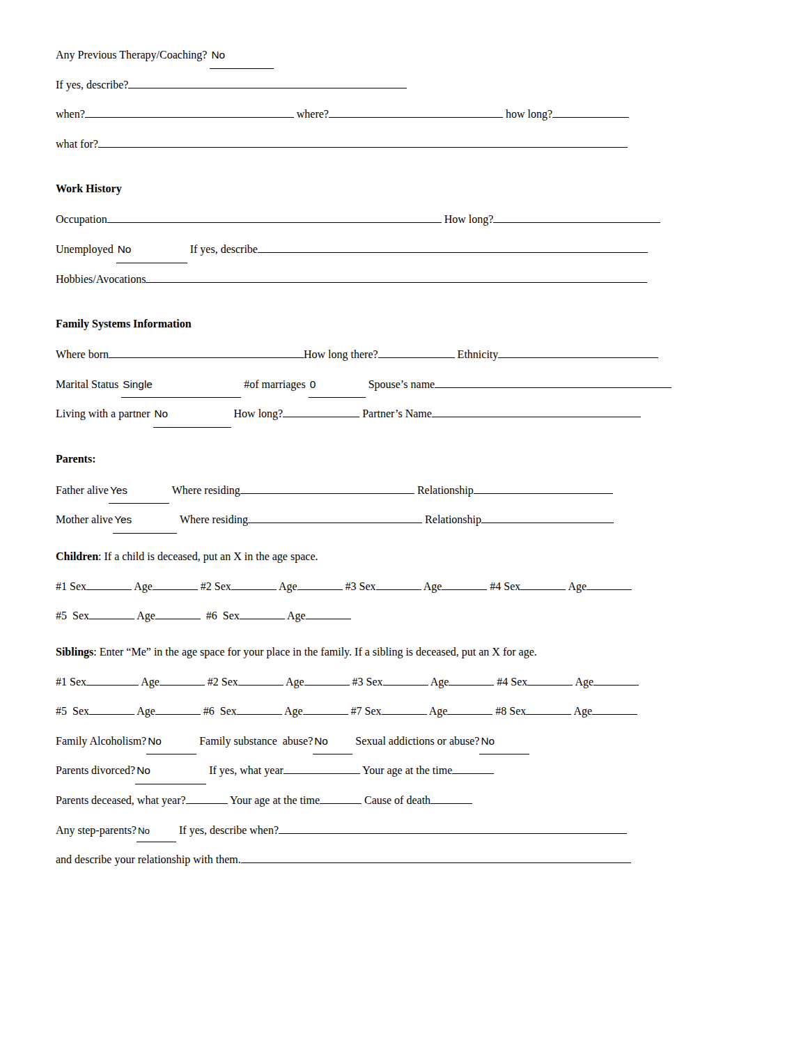Any Previous Therapy/Coaching? No
If yes, describe?
when? where? how long?
what for?
Work History
Occupation How long?
Unemployed No If yes, describe
Hobbies/Avocations
Family Systems Information
Where born How long there? Ethnicity
Marital Status Single #of marriages 0 Spouse’s name
Living with a partner No How long? Partner’s Name
Parents:
Father alive Yes Where residing Relationship
Mother alive Yes Where residing Relationship
Children: If a child is deceased, put an X in the age space.
#1 Sex Age #2 Sex Age #3 Sex Age #4 Sex Age
#5 Sex Age #6 Sex Age
Siblings: Enter “Me” in the age space for your place in the family. If a sibling is deceased, put an X for age.
#1 Sex Age #2 Sex Age #3 Sex Age #4 Sex Age
#5 Sex Age #6 Sex Age #7 Sex Age #8 Sex Age
Family Alcoholism?No Family substance abuse?No Sexual addictions or abuse?No
Parents divorced?No If yes, what year Your age at the time
Parents deceased, what year? Your age at the time Cause of death
Any step-parents?No If yes, describe when?
and describe your relationship with them.